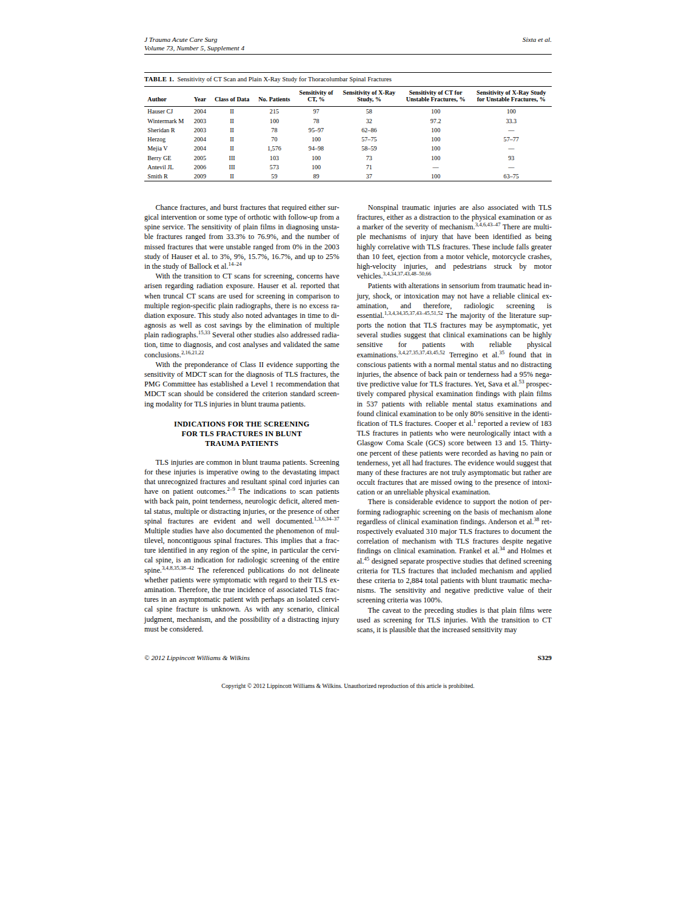J Trauma Acute Care Surg
Volume 73, Number 5, Supplement 4
Sixta et al.
TABLE 1. Sensitivity of CT Scan and Plain X-Ray Study for Thoracolumbar Spinal Fractures
| Author | Year | Class of Data | No. Patients | Sensitivity of CT, % | Sensitivity of X-Ray Study, % | Sensitivity of CT for Unstable Fractures, % | Sensitivity of X-Ray Study for Unstable Fractures, % |
| --- | --- | --- | --- | --- | --- | --- | --- |
| Hauser CJ | 2004 | II | 215 | 97 | 58 | 100 | 100 |
| Wintermark M | 2003 | II | 100 | 78 | 32 | 97.2 | 33.3 |
| Sheridan R | 2003 | II | 78 | 95–97 | 62–86 | 100 | — |
| Herzog | 2004 | II | 70 | 100 | 57–75 | 100 | 57–77 |
| Mejia V | 2004 | II | 1,576 | 94–98 | 58–59 | 100 | — |
| Berry GE | 2005 | III | 103 | 100 | 73 | 100 | 93 |
| Antevil JL | 2006 | III | 573 | 100 | 71 | — | — |
| Smith R | 2009 | II | 59 | 89 | 37 | 100 | 63–75 |
Chance fractures, and burst fractures that required either surgical intervention or some type of orthotic with follow-up from a spine service. The sensitivity of plain films in diagnosing unstable fractures ranged from 33.3% to 76.9%, and the number of missed fractures that were unstable ranged from 0% in the 2003 study of Hauser et al. to 3%, 9%, 15.7%, 16.7%, and up to 25% in the study of Ballock et al.14–24
With the transition to CT scans for screening, concerns have arisen regarding radiation exposure. Hauser et al. reported that when truncal CT scans are used for screening in comparison to multiple region-specific plain radiographs, there is no excess radiation exposure. This study also noted advantages in time to diagnosis as well as cost savings by the elimination of multiple plain radiographs.15,33 Several other studies also addressed radiation, time to diagnosis, and cost analyses and validated the same conclusions.2,16,21,22
With the preponderance of Class II evidence supporting the sensitivity of MDCT scan for the diagnosis of TLS fractures, the PMG Committee has established a Level 1 recommendation that MDCT scan should be considered the criterion standard screening modality for TLS injuries in blunt trauma patients.
Indications for the Screening
for TLS Fractures in Blunt
Trauma Patients
TLS injuries are common in blunt trauma patients. Screening for these injuries is imperative owing to the devastating impact that unrecognized fractures and resultant spinal cord injuries can have on patient outcomes.2–9 The indications to scan patients with back pain, point tenderness, neurologic deficit, altered mental status, multiple or distracting injuries, or the presence of other spinal fractures are evident and well documented.1,3,6,34–37 Multiple studies have also documented the phenomenon of multilevel, noncontiguous spinal fractures. This implies that a fracture identified in any region of the spine, in particular the cervical spine, is an indication for radiologic screening of the entire spine.3,4,8,35,38–42 The referenced publications do not delineate whether patients were symptomatic with regard to their TLS examination. Therefore, the true incidence of associated TLS fractures in an asymptomatic patient with perhaps an isolated cervical spine fracture is unknown. As with any scenario, clinical judgment, mechanism, and the possibility of a distracting injury must be considered.
Nonspinal traumatic injuries are also associated with TLS fractures, either as a distraction to the physical examination or as a marker of the severity of mechanism.3,4,6,43–47 There are multiple mechanisms of injury that have been identified as being highly correlative with TLS fractures. These include falls greater than 10 feet, ejection from a motor vehicle, motorcycle crashes, high-velocity injuries, and pedestrians struck by motor vehicles.3,4,34,37,43,48–50,66
Patients with alterations in sensorium from traumatic head injury, shock, or intoxication may not have a reliable clinical examination, and therefore, radiologic screening is essential.1,3,4,34,35,37,43–45,51,52 The majority of the literature supports the notion that TLS fractures may be asymptomatic, yet several studies suggest that clinical examinations can be highly sensitive for patients with reliable physical examinations.3,4,27,35,37,43,45,52 Terregino et al.35 found that in conscious patients with a normal mental status and no distracting injuries, the absence of back pain or tenderness had a 95% negative predictive value for TLS fractures. Yet, Sava et al.53 prospectively compared physical examination findings with plain films in 537 patients with reliable mental status examinations and found clinical examination to be only 80% sensitive in the identification of TLS fractures. Cooper et al.1 reported a review of 183 TLS fractures in patients who were neurologically intact with a Glasgow Coma Scale (GCS) score between 13 and 15. Thirty-one percent of these patients were recorded as having no pain or tenderness, yet all had fractures. The evidence would suggest that many of these fractures are not truly asymptomatic but rather are occult fractures that are missed owing to the presence of intoxication or an unreliable physical examination.
There is considerable evidence to support the notion of performing radiographic screening on the basis of mechanism alone regardless of clinical examination findings. Anderson et al.38 retrospectively evaluated 310 major TLS fractures to document the correlation of mechanism with TLS fractures despite negative findings on clinical examination. Frankel et al.34 and Holmes et al.45 designed separate prospective studies that defined screening criteria for TLS fractures that included mechanism and applied these criteria to 2,884 total patients with blunt traumatic mechanisms. The sensitivity and negative predictive value of their screening criteria was 100%.
The caveat to the preceding studies is that plain films were used as screening for TLS injuries. With the transition to CT scans, it is plausible that the increased sensitivity may
© 2012 Lippincott Williams & Wilkins
S329
Copyright © 2012 Lippincott Williams & Wilkins. Unauthorized reproduction of this article is prohibited.